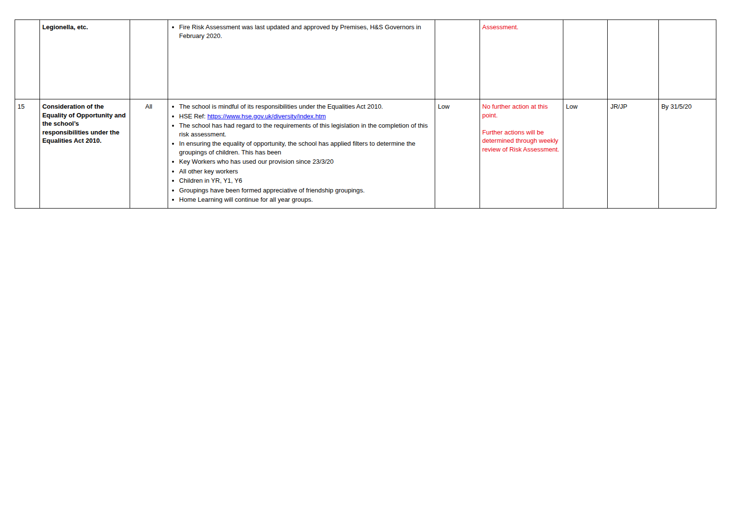| | Legionella, etc. | | Fire Risk Assessment was last updated and approved by Premises, H&S Governors in February 2020. | | Assessment. | | | |
| 15 | Consideration of the Equality of Opportunity and the school’s responsibilities under the Equalities Act 2010. | All | The school is mindful of its responsibilities under the Equalities Act 2010. HSE Ref: https://www.hse.gov.uk/diversity/index.htm The school has had regard to the requirements of this legislation in the completion of this risk assessment. In ensuring the equality of opportunity, the school has applied filters to determine the groupings of children. This has been Key Workers who has used our provision since 23/3/20 All other key workers Children in YR, Y1, Y6 Groupings have been formed appreciative of friendship groupings. Home Learning will continue for all year groups. | Low | No further action at this point. Further actions will be determined through weekly review of Risk Assessment. | Low | JR/JP | By 31/5/20 |